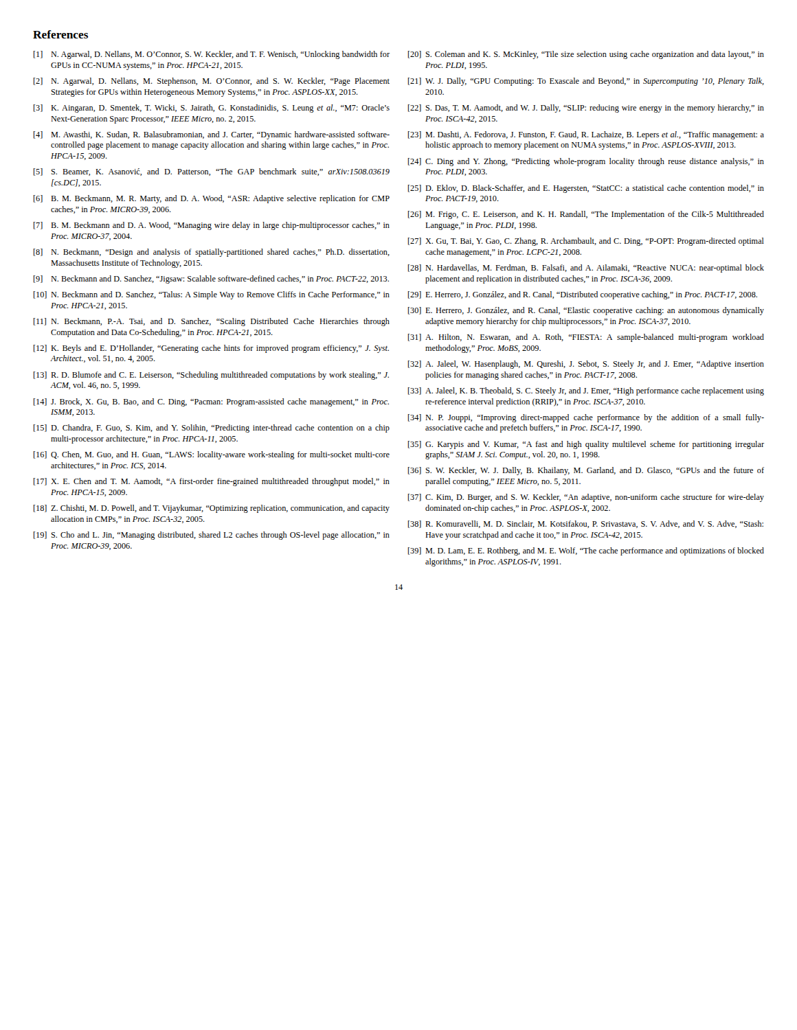References
[1] N. Agarwal, D. Nellans, M. O’Connor, S. W. Keckler, and T. F. Wenisch, “Unlocking bandwidth for GPUs in CC-NUMA systems,” in Proc. HPCA-21, 2015.
[2] N. Agarwal, D. Nellans, M. Stephenson, M. O’Connor, and S. W. Keckler, “Page Placement Strategies for GPUs within Heterogeneous Memory Systems,” in Proc. ASPLOS-XX, 2015.
[3] K. Aingaran, D. Smentek, T. Wicki, S. Jairath, G. Konstadinidis, S. Leung et al., “M7: Oracle’s Next-Generation Sparc Processor,” IEEE Micro, no. 2, 2015.
[4] M. Awasthi, K. Sudan, R. Balasubramonian, and J. Carter, “Dynamic hardware-assisted software-controlled page placement to manage capacity allocation and sharing within large caches,” in Proc. HPCA-15, 2009.
[5] S. Beamer, K. Asanović, and D. Patterson, “The GAP benchmark suite,” arXiv:1508.03619 [cs.DC], 2015.
[6] B. M. Beckmann, M. R. Marty, and D. A. Wood, “ASR: Adaptive selective replication for CMP caches,” in Proc. MICRO-39, 2006.
[7] B. M. Beckmann and D. A. Wood, “Managing wire delay in large chip-multiprocessor caches,” in Proc. MICRO-37, 2004.
[8] N. Beckmann, “Design and analysis of spatially-partitioned shared caches,” Ph.D. dissertation, Massachusetts Institute of Technology, 2015.
[9] N. Beckmann and D. Sanchez, “Jigsaw: Scalable software-defined caches,” in Proc. PACT-22, 2013.
[10] N. Beckmann and D. Sanchez, “Talus: A Simple Way to Remove Cliffs in Cache Performance,” in Proc. HPCA-21, 2015.
[11] N. Beckmann, P.-A. Tsai, and D. Sanchez, “Scaling Distributed Cache Hierarchies through Computation and Data Co-Scheduling,” in Proc. HPCA-21, 2015.
[12] K. Beyls and E. D’Hollander, “Generating cache hints for improved program efficiency,” J. Syst. Architect., vol. 51, no. 4, 2005.
[13] R. D. Blumofe and C. E. Leiserson, “Scheduling multithreaded computations by work stealing,” J. ACM, vol. 46, no. 5, 1999.
[14] J. Brock, X. Gu, B. Bao, and C. Ding, “Pacman: Program-assisted cache management,” in Proc. ISMM, 2013.
[15] D. Chandra, F. Guo, S. Kim, and Y. Solihin, “Predicting inter-thread cache contention on a chip multi-processor architecture,” in Proc. HPCA-11, 2005.
[16] Q. Chen, M. Guo, and H. Guan, “LAWS: locality-aware work-stealing for multi-socket multi-core architectures,” in Proc. ICS, 2014.
[17] X. E. Chen and T. M. Aamodt, “A first-order fine-grained multithreaded throughput model,” in Proc. HPCA-15, 2009.
[18] Z. Chishti, M. D. Powell, and T. Vijaykumar, “Optimizing replication, communication, and capacity allocation in CMPs,” in Proc. ISCA-32, 2005.
[19] S. Cho and L. Jin, “Managing distributed, shared L2 caches through OS-level page allocation,” in Proc. MICRO-39, 2006.
[20] S. Coleman and K. S. McKinley, “Tile size selection using cache organization and data layout,” in Proc. PLDI, 1995.
[21] W. J. Dally, “GPU Computing: To Exascale and Beyond,” in Supercomputing ’10, Plenary Talk, 2010.
[22] S. Das, T. M. Aamodt, and W. J. Dally, “SLIP: reducing wire energy in the memory hierarchy,” in Proc. ISCA-42, 2015.
[23] M. Dashti, A. Fedorova, J. Funston, F. Gaud, R. Lachaize, B. Lepers et al., “Traffic management: a holistic approach to memory placement on NUMA systems,” in Proc. ASPLOS-XVIII, 2013.
[24] C. Ding and Y. Zhong, “Predicting whole-program locality through reuse distance analysis,” in Proc. PLDI, 2003.
[25] D. Eklov, D. Black-Schaffer, and E. Hagersten, “StatCC: a statistical cache contention model,” in Proc. PACT-19, 2010.
[26] M. Frigo, C. E. Leiserson, and K. H. Randall, “The Implementation of the Cilk-5 Multithreaded Language,” in Proc. PLDI, 1998.
[27] X. Gu, T. Bai, Y. Gao, C. Zhang, R. Archambault, and C. Ding, “P-OPT: Program-directed optimal cache management,” in Proc. LCPC-21, 2008.
[28] N. Hardavellas, M. Ferdman, B. Falsafi, and A. Ailamaki, “Reactive NUCA: near-optimal block placement and replication in distributed caches,” in Proc. ISCA-36, 2009.
[29] E. Herrero, J. González, and R. Canal, “Distributed cooperative caching,” in Proc. PACT-17, 2008.
[30] E. Herrero, J. González, and R. Canal, “Elastic cooperative caching: an autonomous dynamically adaptive memory hierarchy for chip multiprocessors,” in Proc. ISCA-37, 2010.
[31] A. Hilton, N. Eswaran, and A. Roth, “FIESTA: A sample-balanced multi-program workload methodology,” Proc. MoBS, 2009.
[32] A. Jaleel, W. Hasenplaugh, M. Qureshi, J. Sebot, S. Steely Jr, and J. Emer, “Adaptive insertion policies for managing shared caches,” in Proc. PACT-17, 2008.
[33] A. Jaleel, K. B. Theobald, S. C. Steely Jr, and J. Emer, “High performance cache replacement using re-reference interval prediction (RRIP),” in Proc. ISCA-37, 2010.
[34] N. P. Jouppi, “Improving direct-mapped cache performance by the addition of a small fully-associative cache and prefetch buffers,” in Proc. ISCA-17, 1990.
[35] G. Karypis and V. Kumar, “A fast and high quality multilevel scheme for partitioning irregular graphs,” SIAM J. Sci. Comput., vol. 20, no. 1, 1998.
[36] S. W. Keckler, W. J. Dally, B. Khailany, M. Garland, and D. Glasco, “GPUs and the future of parallel computing,” IEEE Micro, no. 5, 2011.
[37] C. Kim, D. Burger, and S. W. Keckler, “An adaptive, non-uniform cache structure for wire-delay dominated on-chip caches,” in Proc. ASPLOS-X, 2002.
[38] R. Komuravelli, M. D. Sinclair, M. Kotsifakou, P. Srivastava, S. V. Adve, and V. S. Adve, “Stash: Have your scratchpad and cache it too,” in Proc. ISCA-42, 2015.
[39] M. D. Lam, E. E. Rothberg, and M. E. Wolf, “The cache performance and optimizations of blocked algorithms,” in Proc. ASPLOS-IV, 1991.
14